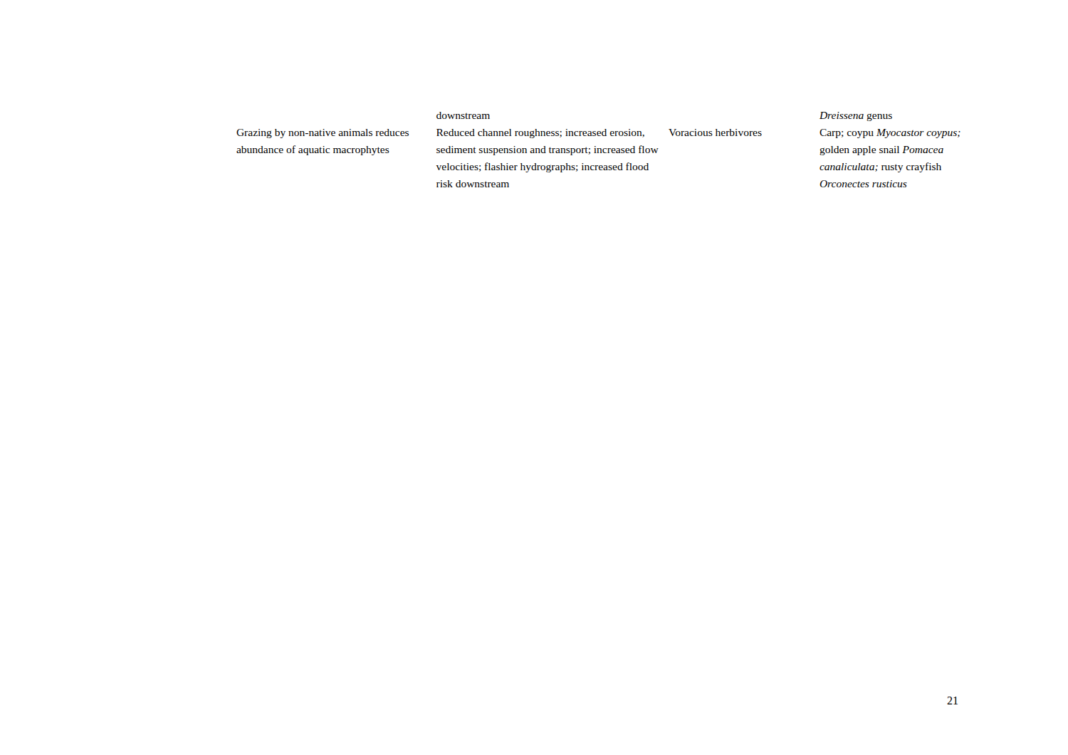| | | downstream | | Dreissena genus |
| | Grazing by non-native animals reduces abundance of aquatic macrophytes | Reduced channel roughness; increased erosion, sediment suspension and transport; increased flow velocities; flashier hydrographs; increased flood risk downstream | Voracious herbivores | Carp; coypu Myocastor coypus; golden apple snail Pomacea canaliculata; rusty crayfish Orconectes rusticus |
21